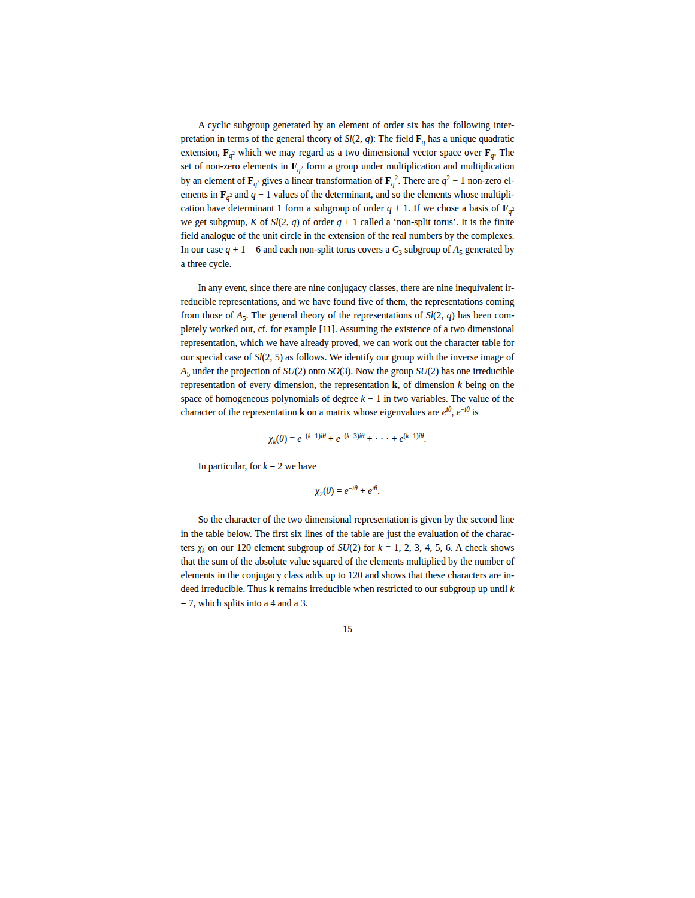A cyclic subgroup generated by an element of order six has the following interpretation in terms of the general theory of Sl(2, q): The field Fq has a unique quadratic extension, Fq2 which we may regard as a two dimensional vector space over Fq. The set of non-zero elements in Fq2 form a group under multiplication and multiplication by an element of Fq2 gives a linear transformation of Fq2. There are q2 − 1 non-zero elements in Fq2 and q − 1 values of the determinant, and so the elements whose multiplication have determinant 1 form a subgroup of order q + 1. If we chose a basis of Fq2 we get subgroup, K of Sl(2, q) of order q + 1 called a ‘non-split torus’. It is the finite field analogue of the unit circle in the extension of the real numbers by the complexes. In our case q + 1 = 6 and each non-split torus covers a C3 subgroup of A5 generated by a three cycle.
In any event, since there are nine conjugacy classes, there are nine inequivalent irreducible representations, and we have found five of them, the representations coming from those of A5. The general theory of the representations of Sl(2, q) has been completely worked out, cf. for example [11]. Assuming the existence of a two dimensional representation, which we have already proved, we can work out the character table for our special case of Sl(2, 5) as follows. We identify our group with the inverse image of A5 under the projection of SU(2) onto SO(3). Now the group SU(2) has one irreducible representation of every dimension, the representation k, of dimension k being on the space of homogeneous polynomials of degree k − 1 in two variables. The value of the character of the representation k on a matrix whose eigenvalues are eiθ, e−iθ is
χk(θ) = e−(k−1)iθ + e−(k−3)iθ + · · · + e(k−1)iθ.
In particular, for k = 2 we have
χ2(θ) = e−iθ + eiθ.
So the character of the two dimensional representation is given by the second line in the table below. The first six lines of the table are just the evaluation of the characters χk on our 120 element subgroup of SU(2) for k = 1, 2, 3, 4, 5, 6. A check shows that the sum of the absolute value squared of the elements multiplied by the number of elements in the conjugacy class adds up to 120 and shows that these characters are indeed irreducible. Thus k remains irreducible when restricted to our subgroup up until k = 7, which splits into a 4 and a 3.
15